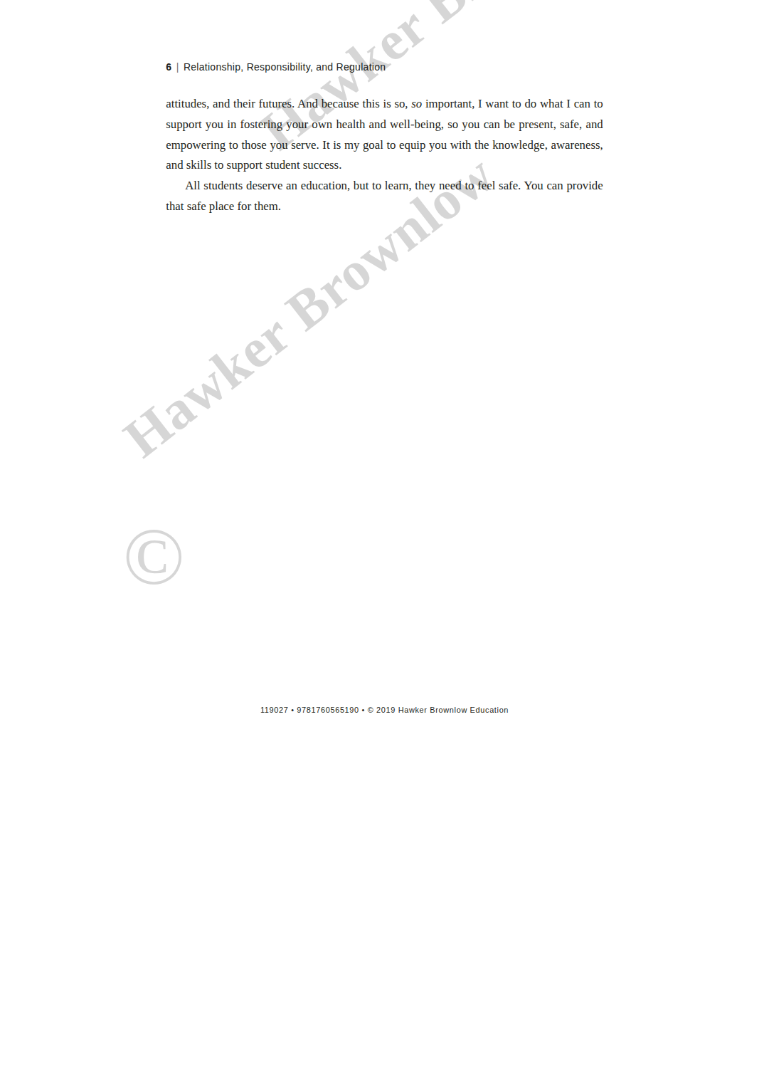6|Relationship, Responsibility, and Regulation
attitudes, and their futures. And because this is so, so important, I want to do what I can to support you in fostering your own health and well-being, so you can be present, safe, and empowering to those you serve. It is my goal to equip you with the knowledge, awareness, and skills to support student success.
All students deserve an education, but to learn, they need to feel safe. You can provide that safe place for them.
Hawker Brownlow Education
Hawker Brownlow
©
119027 • 9781760565190 • © 2019 Hawker Brownlow Education